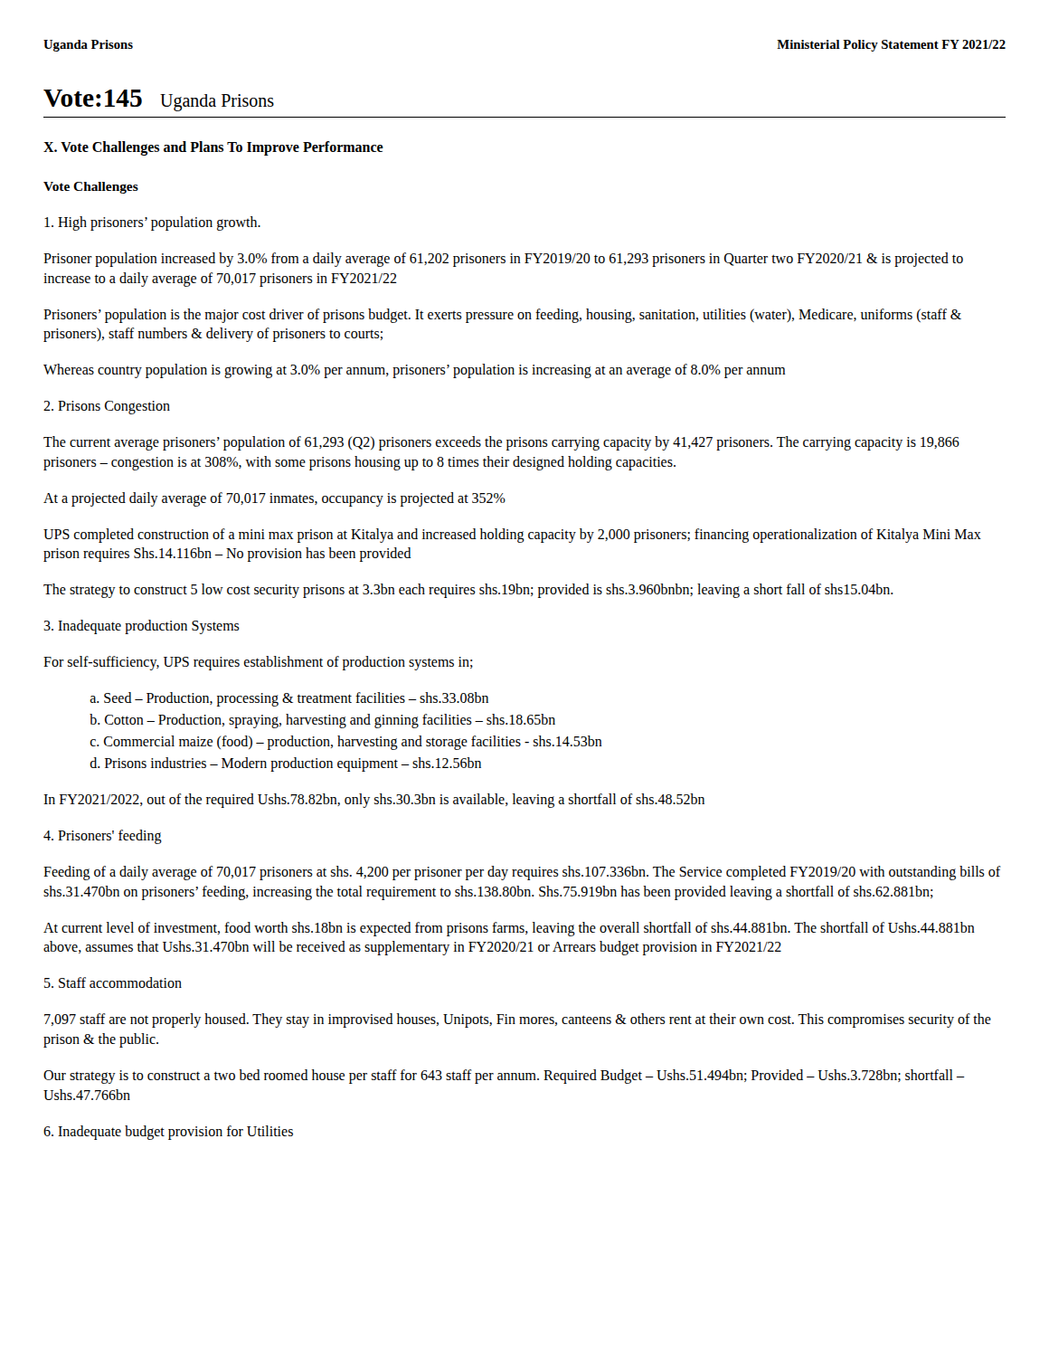Uganda Prisons Ministerial Policy Statement FY 2021/22
Vote:145 Uganda Prisons
X. Vote Challenges and Plans To Improve Performance
Vote Challenges
1. High prisoners’ population growth.
Prisoner population increased by 3.0% from a daily average of 61,202 prisoners in FY2019/20 to 61,293 prisoners in Quarter two FY2020/21 & is projected to increase to a daily average of 70,017 prisoners in FY2021/22
Prisoners’ population is the major cost driver of prisons budget. It exerts pressure on feeding, housing, sanitation, utilities (water), Medicare, uniforms (staff & prisoners), staff numbers & delivery of prisoners to courts;
Whereas country population is growing at 3.0% per annum, prisoners’ population is increasing at an average of 8.0% per annum
2. Prisons Congestion
The current average prisoners’ population of 61,293 (Q2) prisoners exceeds the prisons carrying capacity by 41,427 prisoners. The carrying capacity is 19,866 prisoners – congestion is at 308%, with some prisons housing up to 8 times their designed holding capacities.
At a projected daily average of 70,017 inmates, occupancy is projected at 352%
UPS completed construction of a mini max prison at Kitalya and increased holding capacity by 2,000 prisoners; financing operationalization of Kitalya Mini Max prison requires Shs.14.116bn – No provision has been provided
The strategy to construct 5 low cost security prisons at 3.3bn each requires shs.19bn; provided is shs.3.960bnbn; leaving a short fall of shs15.04bn.
3. Inadequate production Systems
For self-sufficiency, UPS requires establishment of production systems in;
a. Seed – Production, processing & treatment facilities – shs.33.08bn
b. Cotton – Production, spraying, harvesting and ginning facilities – shs.18.65bn
c. Commercial maize (food) – production, harvesting and storage facilities - shs.14.53bn
d. Prisons industries – Modern production equipment – shs.12.56bn
In FY2021/2022, out of the required Ushs.78.82bn, only shs.30.3bn is available, leaving a shortfall of shs.48.52bn
4. Prisoners' feeding
Feeding of a daily average of 70,017 prisoners at shs. 4,200 per prisoner per day requires shs.107.336bn. The Service completed FY2019/20 with outstanding bills of shs.31.470bn on prisoners’ feeding, increasing the total requirement to shs.138.80bn. Shs.75.919bn has been provided leaving a shortfall of shs.62.881bn;
At current level of investment, food worth shs.18bn is expected from prisons farms, leaving the overall shortfall of shs.44.881bn. The shortfall of Ushs.44.881bn above, assumes that Ushs.31.470bn will be received as supplementary in FY2020/21 or Arrears budget provision in FY2021/22
5. Staff accommodation
7,097 staff are not properly housed. They stay in improvised houses, Unipots, Fin mores, canteens & others rent at their own cost. This compromises security of the prison & the public.
Our strategy is to construct a two bed roomed house per staff for 643 staff per annum. Required Budget – Ushs.51.494bn; Provided – Ushs.3.728bn; shortfall – Ushs.47.766bn
6. Inadequate budget provision for Utilities